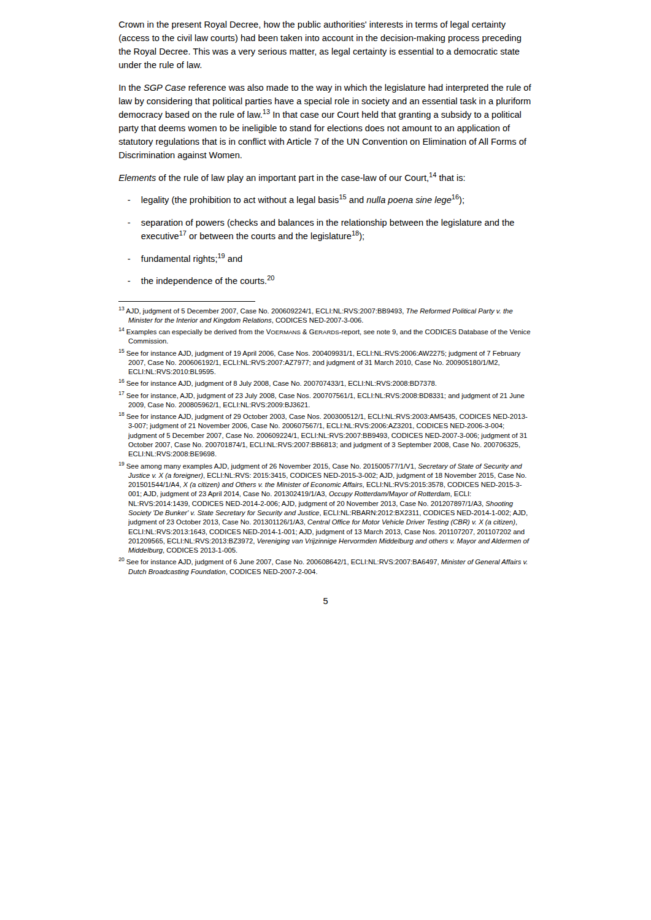Crown in the present Royal Decree, how the public authorities' interests in terms of legal certainty (access to the civil law courts) had been taken into account in the decision-making process preceding the Royal Decree. This was a very serious matter, as legal certainty is essential to a democratic state under the rule of law.
In the SGP Case reference was also made to the way in which the legislature had interpreted the rule of law by considering that political parties have a special role in society and an essential task in a pluriform democracy based on the rule of law.13 In that case our Court held that granting a subsidy to a political party that deems women to be ineligible to stand for elections does not amount to an application of statutory regulations that is in conflict with Article 7 of the UN Convention on Elimination of All Forms of Discrimination against Women.
Elements of the rule of law play an important part in the case-law of our Court,14 that is:
legality (the prohibition to act without a legal basis15 and nulla poena sine lege16);
separation of powers (checks and balances in the relationship between the legislature and the executive17 or between the courts and the legislature18);
fundamental rights;19 and
the independence of the courts.20
13 AJD, judgment of 5 December 2007, Case No. 200609224/1, ECLI:NL:RVS:2007:BB9493, The Reformed Political Party v. the Minister for the Interior and Kingdom Relations, CODICES NED-2007-3-006.
14 Examples can especially be derived from the VOERMANS & GERARDS-report, see note 9, and the CODICES Database of the Venice Commission.
15 See for instance AJD, judgment of 19 April 2006, Case Nos. 200409931/1, ECLI:NL:RVS:2006:AW2275; judgment of 7 February 2007, Case No. 200606192/1, ECLI:NL:RVS:2007:AZ7977; and judgment of 31 March 2010, Case No. 200905180/1/M2, ECLI:NL:RVS:2010:BL9595.
16 See for instance AJD, judgment of 8 July 2008, Case No. 200707433/1, ECLI:NL:RVS:2008:BD7378.
17 See for instance, AJD, judgment of 23 July 2008, Case Nos. 200707561/1, ECLI:NL:RVS:2008:BD8331; and judgment of 21 June 2009, Case No. 200805962/1, ECLI:NL:RVS:2009:BJ3621.
18 See for instance AJD, judgment of 29 October 2003, Case Nos. 200300512/1, ECLI:NL:RVS:2003:AM5435, CODICES NED-2013-3-007; judgment of 21 November 2006, Case No. 200607567/1, ECLI:NL:RVS:2006:AZ3201, CODICES NED-2006-3-004; judgment of 5 December 2007, Case No. 200609224/1, ECLI:NL:RVS:2007:BB9493, CODICES NED-2007-3-006; judgment of 31 October 2007, Case No. 200701874/1, ECLI:NL:RVS:2007:BB6813; and judgment of 3 September 2008, Case No. 200706325, ECLI:NL:RVS:2008:BE9698.
19 See among many examples AJD, judgment of 26 November 2015, Case No. 201500577/1/V1, Secretary of State of Security and Justice v. X (a foreigner), ECLI:NL:RVS: 2015:3415, CODICES NED-2015-3-002; AJD, judgment of 18 November 2015, Case No. 201501544/1/A4, X (a citizen) and Others v. the Minister of Economic Affairs, ECLI:NL:RVS:2015:3578, CODICES NED-2015-3-001; AJD, judgment of 23 April 2014, Case No. 201302419/1/A3, Occupy Rotterdam/Mayor of Rotterdam, ECLI: NL:RVS:2014:1439, CODICES NED-2014-2-006; AJD, judgment of 20 November 2013, Case No. 201207897/1/A3, Shooting Society 'De Bunker' v. State Secretary for Security and Justice, ECLI:NL:RBARN:2012:BX2311, CODICES NED-2014-1-002; AJD, judgment of 23 October 2013, Case No. 201301126/1/A3, Central Office for Motor Vehicle Driver Testing (CBR) v. X (a citizen), ECLI:NL:RVS:2013:1643, CODICES NED-2014-1-001; AJD, judgment of 13 March 2013, Case Nos. 201107207, 201107202 and 201209565, ECLI:NL:RVS:2013:BZ3972, Vereniging van Vrijzinnige Hervormden Middelburg and others v. Mayor and Aldermen of Middelburg, CODICES 2013-1-005.
20 See for instance AJD, judgment of 6 June 2007, Case No. 200608642/1, ECLI:NL:RVS:2007:BA6497, Minister of General Affairs v. Dutch Broadcasting Foundation, CODICES NED-2007-2-004.
5